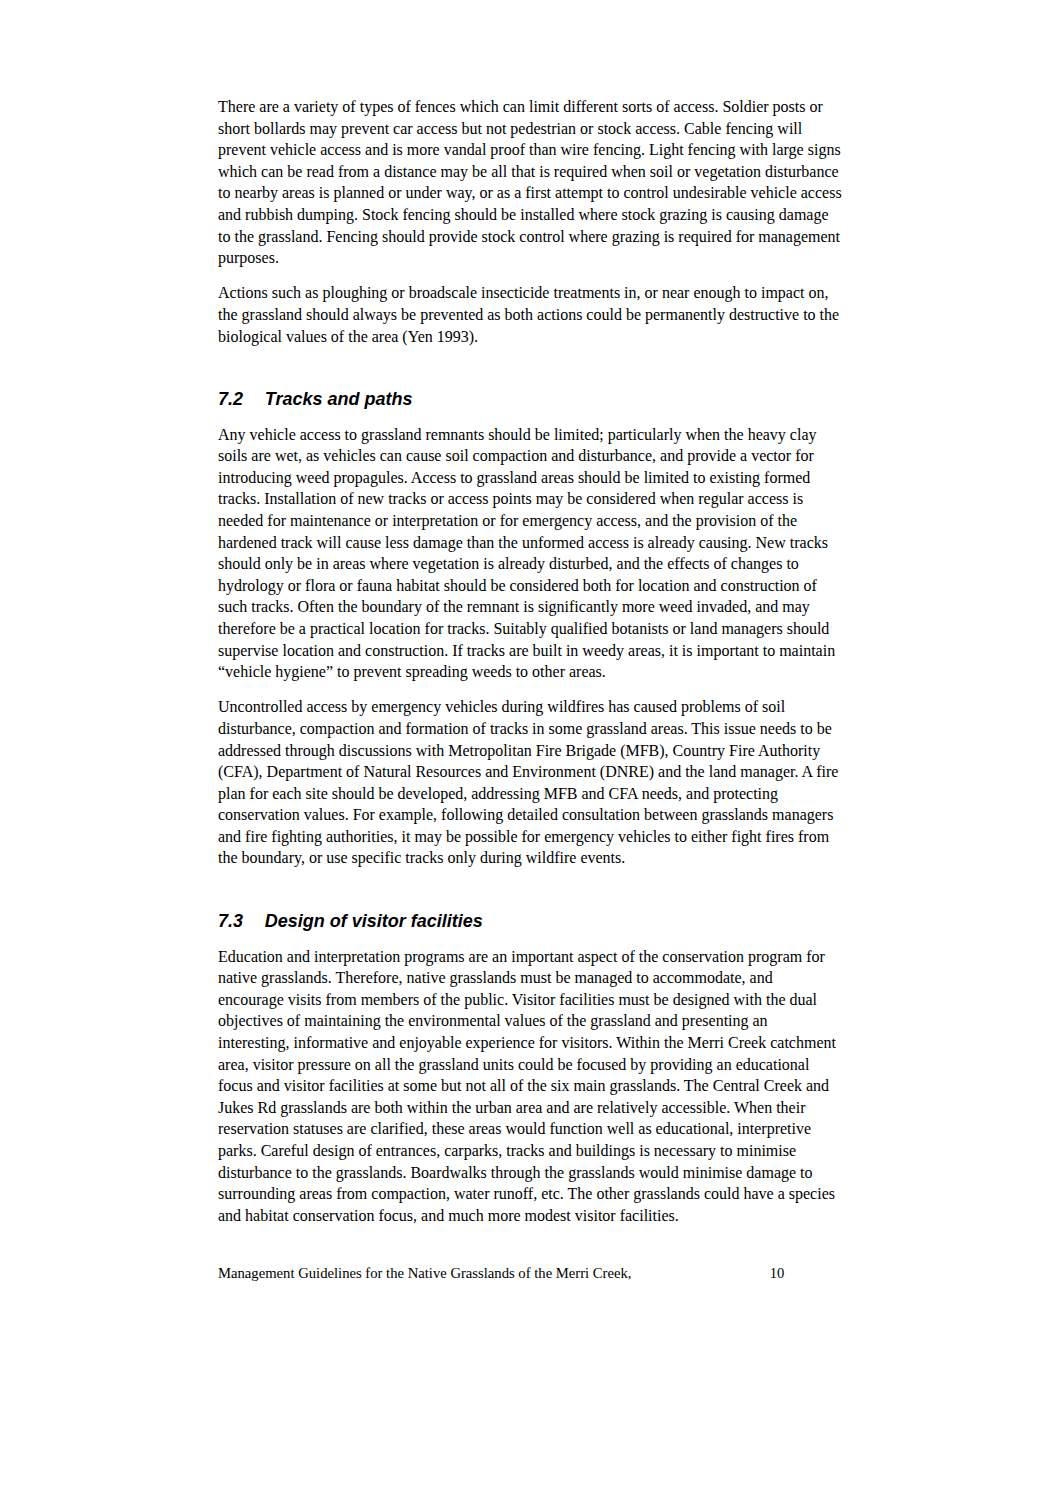There are a variety of types of fences which can limit different sorts of access. Soldier posts or short bollards may prevent car access but not pedestrian or stock access. Cable fencing will prevent vehicle access and is more vandal proof than wire fencing. Light fencing with large signs which can be read from a distance may be all that is required when soil or vegetation disturbance to nearby areas is planned or under way, or as a first attempt to control undesirable vehicle access and rubbish dumping. Stock fencing should be installed where stock grazing is causing damage to the grassland. Fencing should provide stock control where grazing is required for management purposes.
Actions such as ploughing or broadscale insecticide treatments in, or near enough to impact on, the grassland should always be prevented as both actions could be permanently destructive to the biological values of the area (Yen 1993).
7.2 Tracks and paths
Any vehicle access to grassland remnants should be limited; particularly when the heavy clay soils are wet, as vehicles can cause soil compaction and disturbance, and provide a vector for introducing weed propagules. Access to grassland areas should be limited to existing formed tracks. Installation of new tracks or access points may be considered when regular access is needed for maintenance or interpretation or for emergency access, and the provision of the hardened track will cause less damage than the unformed access is already causing. New tracks should only be in areas where vegetation is already disturbed, and the effects of changes to hydrology or flora or fauna habitat should be considered both for location and construction of such tracks. Often the boundary of the remnant is significantly more weed invaded, and may therefore be a practical location for tracks. Suitably qualified botanists or land managers should supervise location and construction. If tracks are built in weedy areas, it is important to maintain “vehicle hygiene” to prevent spreading weeds to other areas.
Uncontrolled access by emergency vehicles during wildfires has caused problems of soil disturbance, compaction and formation of tracks in some grassland areas. This issue needs to be addressed through discussions with Metropolitan Fire Brigade (MFB), Country Fire Authority (CFA), Department of Natural Resources and Environment (DNRE) and the land manager. A fire plan for each site should be developed, addressing MFB and CFA needs, and protecting conservation values. For example, following detailed consultation between grasslands managers and fire fighting authorities, it may be possible for emergency vehicles to either fight fires from the boundary, or use specific tracks only during wildfire events.
7.3 Design of visitor facilities
Education and interpretation programs are an important aspect of the conservation program for native grasslands. Therefore, native grasslands must be managed to accommodate, and encourage visits from members of the public. Visitor facilities must be designed with the dual objectives of maintaining the environmental values of the grassland and presenting an interesting, informative and enjoyable experience for visitors. Within the Merri Creek catchment area, visitor pressure on all the grassland units could be focused by providing an educational focus and visitor facilities at some but not all of the six main grasslands. The Central Creek and Jukes Rd grasslands are both within the urban area and are relatively accessible. When their reservation statuses are clarified, these areas would function well as educational, interpretive parks. Careful design of entrances, carparks, tracks and buildings is necessary to minimise disturbance to the grasslands. Boardwalks through the grasslands would minimise damage to surrounding areas from compaction, water runoff, etc. The other grasslands could have a species and habitat conservation focus, and much more modest visitor facilities.
Management Guidelines for the Native Grasslands of the Merri Creek, 10